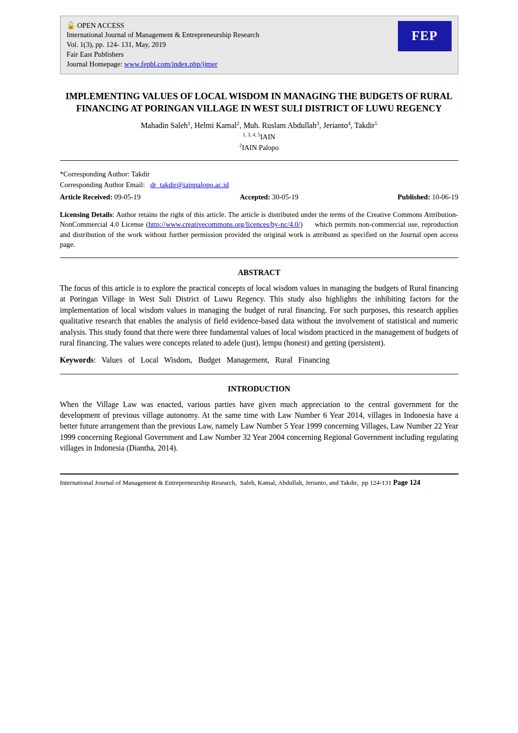FEP
🔓 OPEN ACCESS
International Journal of Management & Entrepreneurship Research
Vol. 1(3), pp. 124- 131, May, 2019
Fair East Publishers
Journal Homepage: www.fepbl.com/index.php/ijmer
Implementing Values of Local Wisdom in Managing the Budgets of Rural Financing at Poringan Village in West Suli District of Luwu Regency
Mahadin Saleh1, Helmi Kamal2, Muh. Ruslam Abdullah3, Jerianto4, Takdir5
1, 3, 4, 5IAIN
2IAIN Palopo
*Corresponding Author: Takdir
Corresponding Author Email: dr_takdir@iainpalopo.ac.id
Article Received: 09-05-19 Accepted: 30-05-19 Published: 10-06-19
Licensing Details: Author retains the right of this article. The article is distributed under the terms of the Creative Commons Attribution-NonCommercial 4.0 License (http://www.creativecommons.org/licences/by-nc/4.0/) which permits non-commercial use, reproduction and distribution of the work without further permission provided the original work is attributed as specified on the Journal open access page.
Abstract
The focus of this article is to explore the practical concepts of local wisdom values in managing the budgets of Rural financing at Poringan Village in West Suli District of Luwu Regency. This study also highlights the inhibiting factors for the implementation of local wisdom values in managing the budget of rural financing. For such purposes, this research applies qualitative research that enables the analysis of field evidence-based data without the involvement of statistical and numeric analysis. This study found that there were three fundamental values of local wisdom practiced in the management of budgets of rural financing. The values were concepts related to adele (just), lempu (honest) and getting (persistent).
Keywords: Values of Local Wisdom, Budget Management, Rural Financing
Introduction
When the Village Law was enacted, various parties have given much appreciation to the central government for the development of previous village autonomy. At the same time with Law Number 6 Year 2014, villages in Indonesia have a better future arrangement than the previous Law, namely Law Number 5 Year 1999 concerning Villages, Law Number 22 Year 1999 concerning Regional Government and Law Number 32 Year 2004 concerning Regional Government including regulating villages in Indonesia (Diantha, 2014).
International Journal of Management & Entrepreneurship Research, Saleh, Kamal, Abdullah, Jerianto, and Takdir, pp 124-131 Page 124